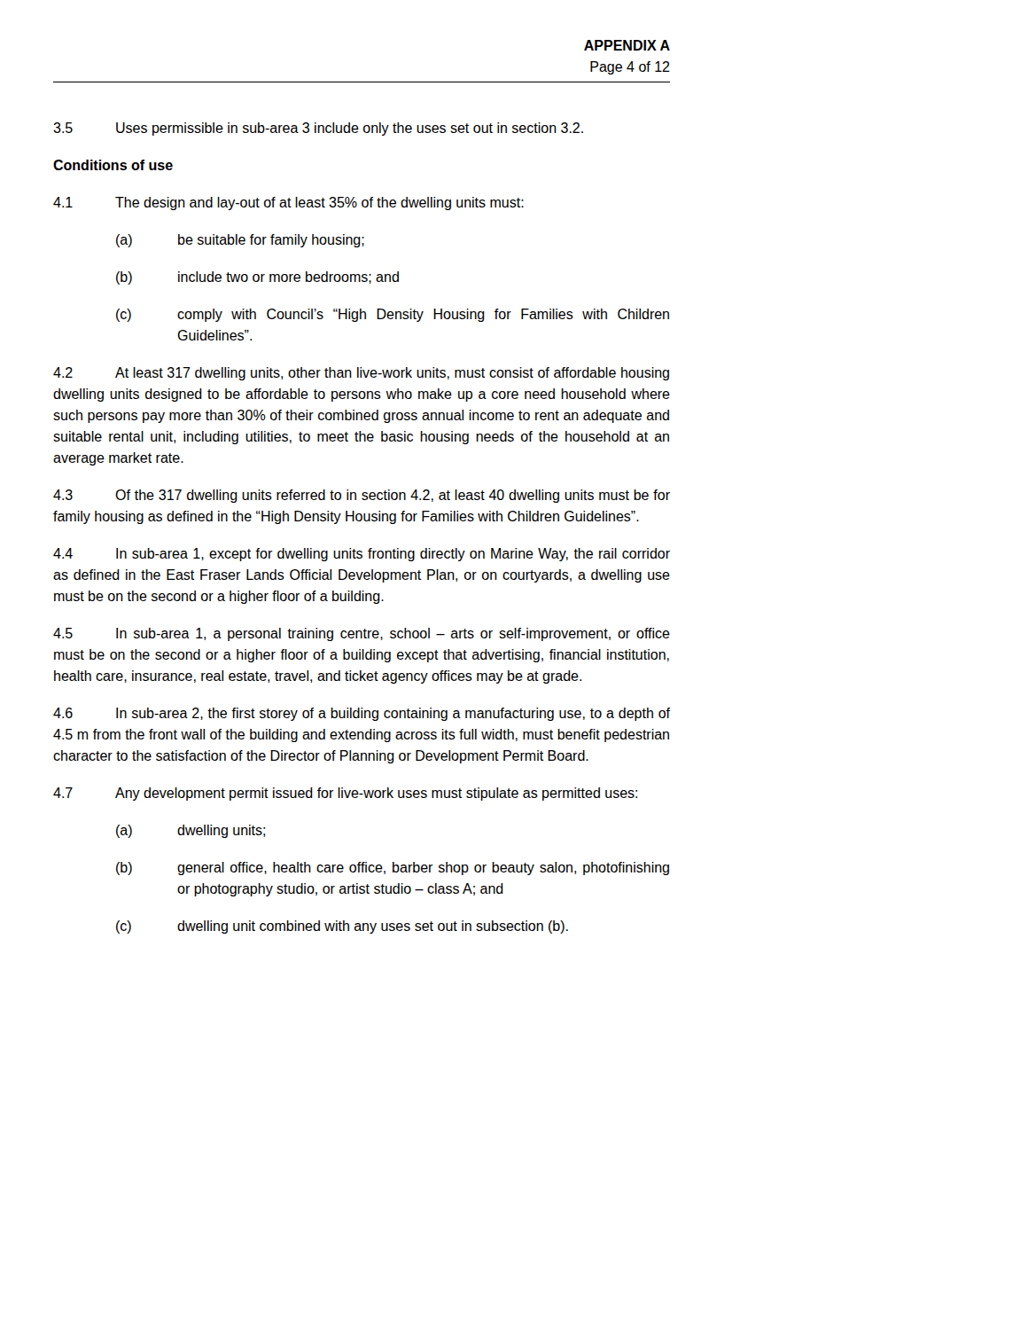APPENDIX A
Page 4 of 12
3.5
Uses permissible in sub-area 3 include only the uses set out in section 3.2.
Conditions of use
4.1
The design and lay-out of at least 35% of the dwelling units must:
(a)
be suitable for family housing;
(b)
include two or more bedrooms; and
(c)
comply with Council’s “High Density Housing for Families with Children Guidelines”.
4.2 At least 317 dwelling units, other than live-work units, must consist of affordable housing dwelling units designed to be affordable to persons who make up a core need household where such persons pay more than 30% of their combined gross annual income to rent an adequate and suitable rental unit, including utilities, to meet the basic housing needs of the household at an average market rate.
4.3 Of the 317 dwelling units referred to in section 4.2, at least 40 dwelling units must be for family housing as defined in the “High Density Housing for Families with Children Guidelines”.
4.4 In sub-area 1, except for dwelling units fronting directly on Marine Way, the rail corridor as defined in the East Fraser Lands Official Development Plan, or on courtyards, a dwelling use must be on the second or a higher floor of a building.
4.5 In sub-area 1, a personal training centre, school – arts or self-improvement, or office must be on the second or a higher floor of a building except that advertising, financial institution, health care, insurance, real estate, travel, and ticket agency offices may be at grade.
4.6 In sub-area 2, the first storey of a building containing a manufacturing use, to a depth of 4.5 m from the front wall of the building and extending across its full width, must benefit pedestrian character to the satisfaction of the Director of Planning or Development Permit Board.
4.7
Any development permit issued for live-work uses must stipulate as permitted uses:
(a)
dwelling units;
(b)
general office, health care office, barber shop or beauty salon, photofinishing or photography studio, or artist studio – class A; and
(c)
dwelling unit combined with any uses set out in subsection (b).